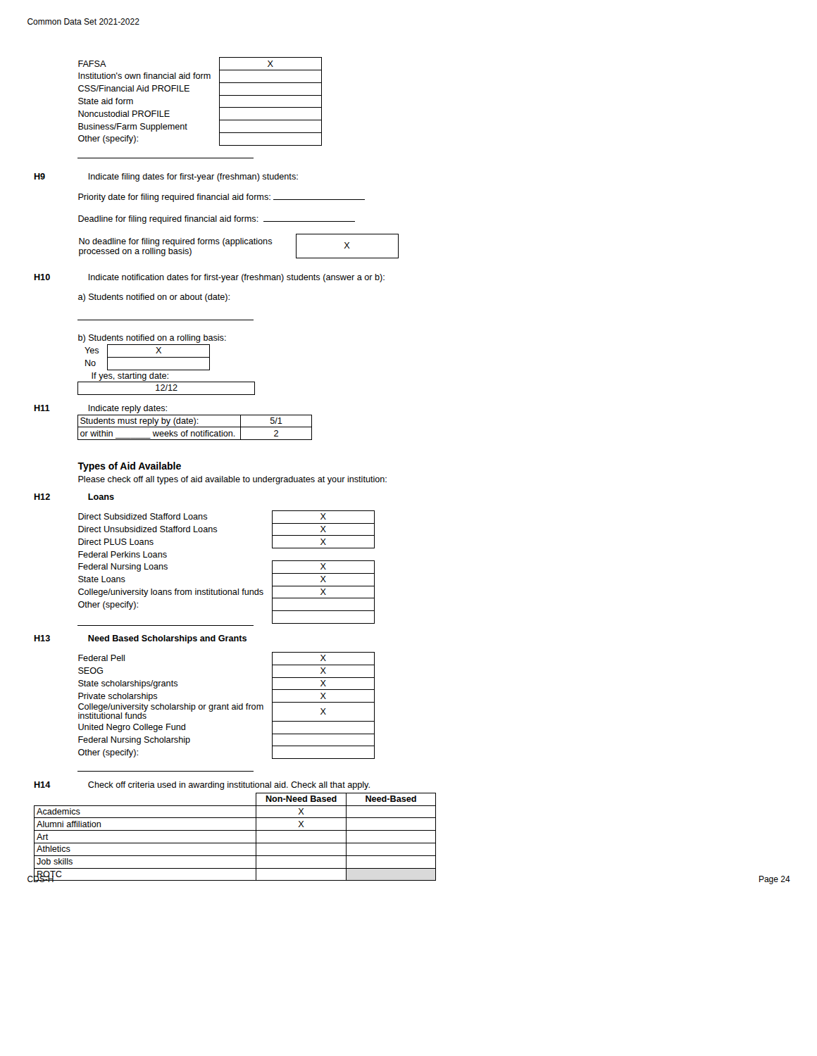Common Data Set 2021-2022
| FAFSA | X |
| Institution's own financial aid form | |
| CSS/Financial Aid PROFILE | |
| State aid form | |
| Noncustodial PROFILE | |
| Business/Farm Supplement | |
| Other (specify): | |
H9 Indicate filing dates for first-year (freshman) students:
Priority date for filing required financial aid forms:
Deadline for filing required financial aid forms:
| No deadline for filing required forms (applications processed on a rolling basis) | X |
H10 Indicate notification dates for first-year (freshman) students (answer a or b):
a) Students notified on or about (date):
b) Students notified on a rolling basis:
| Yes | X |
| No | |
If yes, starting date:
12/12
H11 Indicate reply dates:
| Students must reply by (date): | 5/1 |
| or within _______ weeks of notification. | 2 |
Types of Aid Available
Please check off all types of aid available to undergraduates at your institution:
H12 Loans
| Direct Subsidized Stafford Loans | X |
| Direct Unsubsidized Stafford Loans | X |
| Direct PLUS Loans | X |
| Federal Perkins Loans | |
| Federal Nursing Loans | X |
| State Loans | X |
| College/university loans from institutional funds | X |
| Other (specify): | |
H13 Need Based Scholarships and Grants
| Federal Pell | X |
| SEOG | X |
| State scholarships/grants | X |
| Private scholarships | X |
| College/university scholarship or grant aid from institutional funds | X |
| United Negro College Fund | |
| Federal Nursing Scholarship | |
| Other (specify): | |
H14 Check off criteria used in awarding institutional aid. Check all that apply.
| | Non-Need Based | Need-Based |
| --- | --- | --- |
| Academics | X | |
| Alumni affiliation | X | |
| Art | | |
| Athletics | | |
| Job skills | | |
| ROTC | | |
CDS-H Page 24